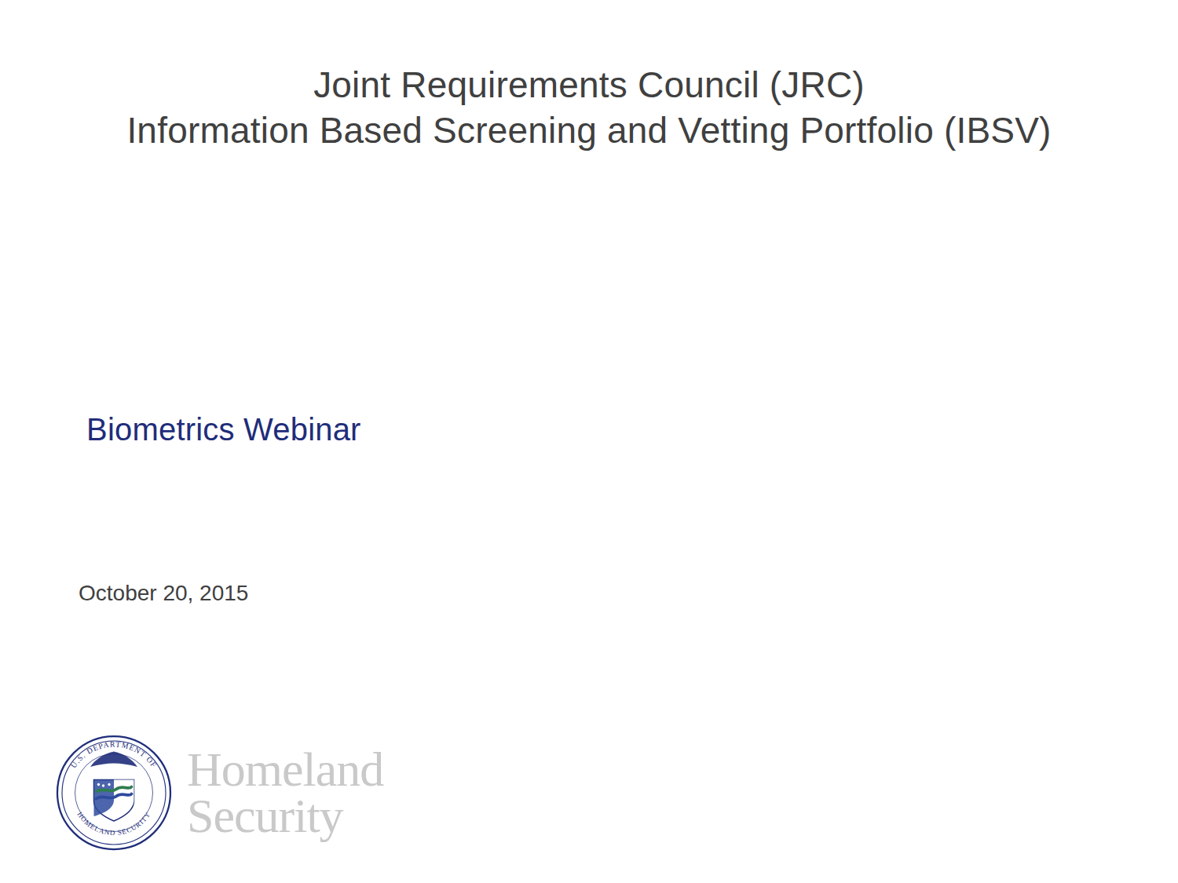Joint Requirements Council (JRC)
Information Based Screening and Vetting Portfolio (IBSV)
Biometrics Webinar
October 20, 2015
U.S. DEPARTMENT OF HOMELAND SECURITY
Homeland Security